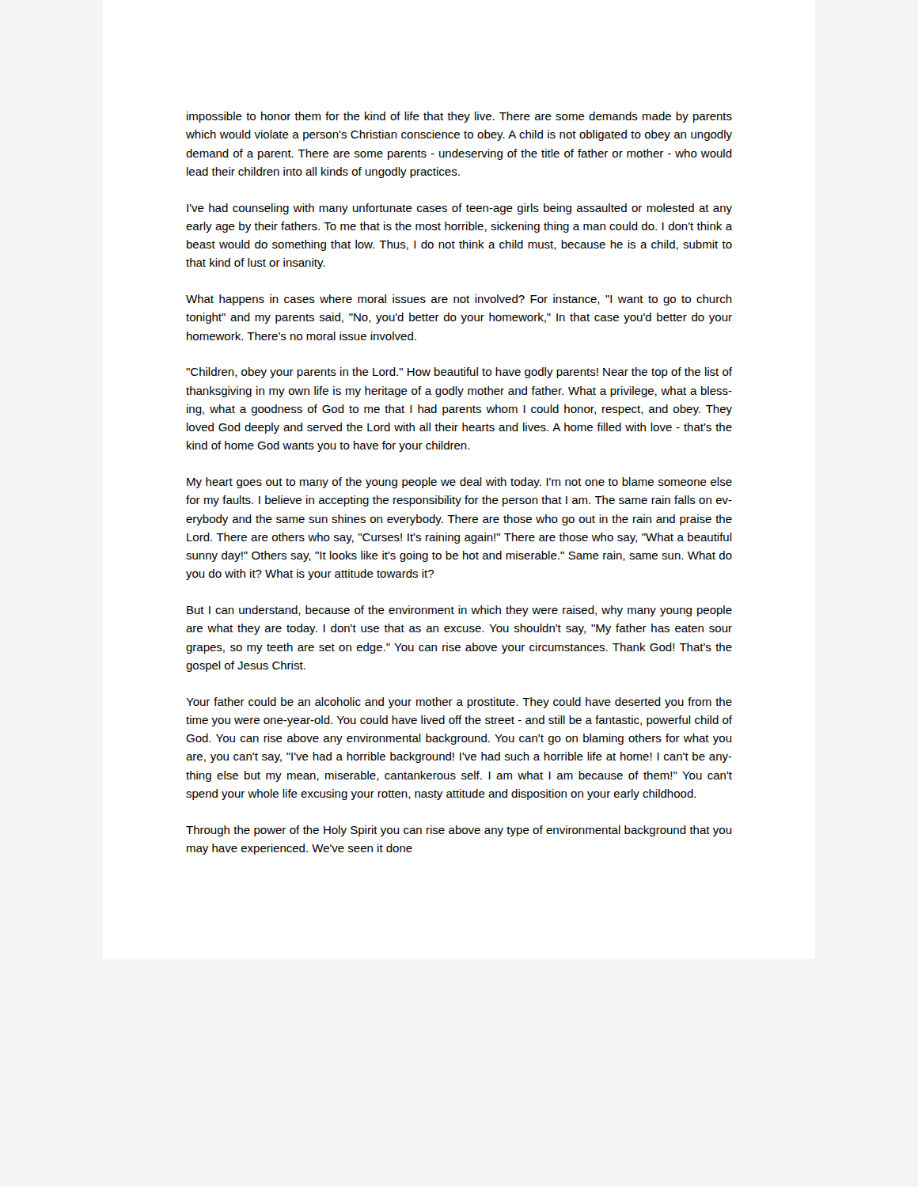impossible to honor them for the kind of life that they live. There are some demands made by parents which would violate a person's Christian conscience to obey. A child is not obligated to obey an ungodly demand of a parent. There are some parents - undeserving of the title of father or mother - who would lead their children into all kinds of ungodly practices.
I've had counseling with many unfortunate cases of teen-age girls being assaulted or molested at any early age by their fathers. To me that is the most horrible, sickening thing a man could do. I don't think a beast would do something that low. Thus, I do not think a child must, because he is a child, submit to that kind of lust or insanity.
What happens in cases where moral issues are not involved? For instance, "I want to go to church tonight" and my parents said, "No, you'd better do your homework," In that case you'd better do your homework. There's no moral issue involved.
"Children, obey your parents in the Lord." How beautiful to have godly parents! Near the top of the list of thanksgiving in my own life is my heritage of a godly mother and father. What a privilege, what a blessing, what a goodness of God to me that I had parents whom I could honor, respect, and obey. They loved God deeply and served the Lord with all their hearts and lives. A home filled with love - that's the kind of home God wants you to have for your children.
My heart goes out to many of the young people we deal with today. I'm not one to blame someone else for my faults. I believe in accepting the responsibility for the person that I am. The same rain falls on everybody and the same sun shines on everybody. There are those who go out in the rain and praise the Lord. There are others who say, "Curses! It's raining again!" There are those who say, "What a beautiful sunny day!" Others say, "It looks like it's going to be hot and miserable." Same rain, same sun. What do you do with it? What is your attitude towards it?
But I can understand, because of the environment in which they were raised, why many young people are what they are today. I don't use that as an excuse. You shouldn't say, "My father has eaten sour grapes, so my teeth are set on edge." You can rise above your circumstances. Thank God! That's the gospel of Jesus Christ.
Your father could be an alcoholic and your mother a prostitute. They could have deserted you from the time you were one-year-old. You could have lived off the street - and still be a fantastic, powerful child of God. You can rise above any environmental background. You can't go on blaming others for what you are, you can't say, "I've had a horrible background! I've had such a horrible life at home! I can't be anything else but my mean, miserable, cantankerous self. I am what I am because of them!" You can't spend your whole life excusing your rotten, nasty attitude and disposition on your early childhood.
Through the power of the Holy Spirit you can rise above any type of environmental background that you may have experienced. We've seen it done